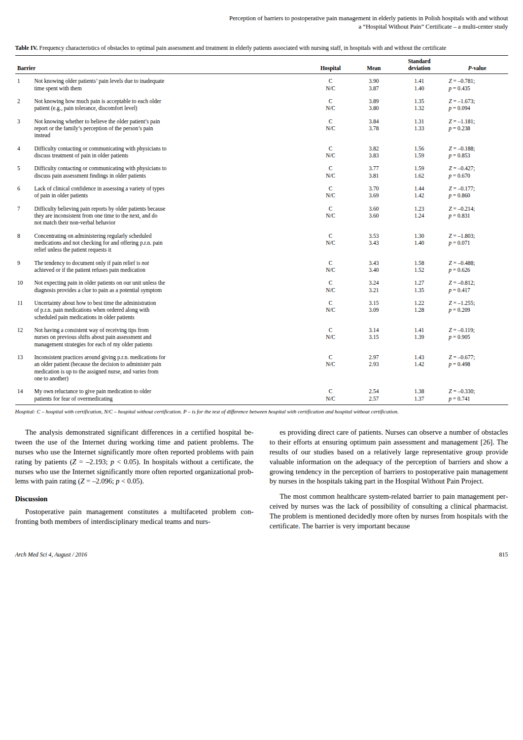Perception of barriers to postoperative pain management in elderly patients in Polish hospitals with and without
a “Hospital Without Pain” Certificate – a multi-center study
Table IV. Frequency characteristics of obstacles to optimal pain assessment and treatment in elderly patients associated with nursing staff, in hospitals with and without the certificate
| Barrier | Hospital | Mean | Standard deviation | P -value |
| --- | --- | --- | --- | --- |
| 1 | Not knowing older patients’ pain levels due to inadequate time spent with them | C N/C | 3.90 3.87 | 1.41 1.40 | Z = –0.781; p = 0.435 |
| 2 | Not knowing how much pain is acceptable to each older patient (e.g., pain tolerance, discomfort level) | C N/C | 3.89 3.80 | 1.35 1.32 | Z = –1.673; p = 0.094 |
| 3 | Not knowing whether to believe the older patient’s pain report or the family’s perception of the person’s pain instead | C N/C | 3.84 3.78 | 1.31 1.33 | Z = –1.181; p = 0.238 |
| 4 | Difficulty contacting or communicating with physicians to discuss treatment of pain in older patients | C N/C | 3.82 3.83 | 1.56 1.59 | Z = –0.188; p = 0.853 |
| 5 | Difficulty contacting or communicating with physicians to discuss pain assessment findings in older patients | C N/C | 3.77 3.81 | 1.59 1.62 | Z = –0.427; p = 0.670 |
| 6 | Lack of clinical confidence in assessing a variety of types of pain in older patients | C N/C | 3.70 3.69 | 1.44 1.42 | Z = –0.177; p = 0.860 |
| 7 | Difficulty believing pain reports by older patients because they are inconsistent from one time to the next, and do not match their non-verbal behavior | C N/C | 3.60 3.60 | 1.23 1.24 | Z = –0.214; p = 0.831 |
| 8 | Concentrating on administering regularly scheduled medications and not checking for and offering p.r.n. pain relief unless the patient requests it | C N/C | 3.53 3.43 | 1.30 1.40 | Z = –1.803; p = 0.071 |
| 9 | The tendency to document only if pain relief is not achieved or if the patient refuses pain medication | C N/C | 3.43 3.40 | 1.58 1.52 | Z = –0.488; p = 0.626 |
| 10 | Not expecting pain in older patients on our unit unless the diagnosis provides a clue to pain as a potential symptom | C N/C | 3.24 3.21 | 1.27 1.35 | Z = –0.812; p = 0.417 |
| 11 | Uncertainty about how to best time the administration of p.r.n. pain medications when ordered along with scheduled pain medications in older patients | C N/C | 3.15 3.09 | 1.22 1.28 | Z = –1.255; p = 0.209 |
| 12 | Not having a consistent way of receiving tips from nurses on previous shifts about pain assessment and management strategies for each of my older patients | C N/C | 3.14 3.15 | 1.41 1.39 | Z = –0.119; p = 0.905 |
| 13 | Inconsistent practices around giving p.r.n. medications for an older patient (because the decision to administer pain medication is up to the assigned nurse, and varies from one to another) | C N/C | 2.97 2.93 | 1.43 1.42 | Z = –0.677; p = 0.498 |
| 14 | My own reluctance to give pain medication to older patients for fear of overmedicating | C N/C | 2.54 2.57 | 1.38 1.37 | Z = –0.330; p = 0.741 |
Hospital: C – hospital with certification, N/C – hospital without certification. P – is for the test of difference between hospital with certification and hospital without certification.
The analysis demonstrated significant differences in a certified hospital between the use of the Internet during working time and patient problems. The nurses who use the Internet significantly more often reported problems with pain rating by patients (Z = –2.193; p < 0.05). In hospitals without a certificate, the nurses who use the Internet significantly more often reported organizational problems with pain rating (Z = –2.096; p < 0.05).
Discussion
Postoperative pain management constitutes a multifaceted problem confronting both members of interdisciplinary medical teams and nurs-
es providing direct care of patients. Nurses can observe a number of obstacles to their efforts at ensuring optimum pain assessment and management [26]. The results of our studies based on a relatively large representative group provide valuable information on the adequacy of the perception of barriers and show a growing tendency in the perception of barriers to postoperative pain management by nurses in the hospitals taking part in the Hospital Without Pain Project.
The most common healthcare system-related barrier to pain management perceived by nurses was the lack of possibility of consulting a clinical pharmacist. The problem is mentioned decidedly more often by nurses from hospitals with the certificate. The barrier is very important because
Arch Med Sci 4, August / 2016
815